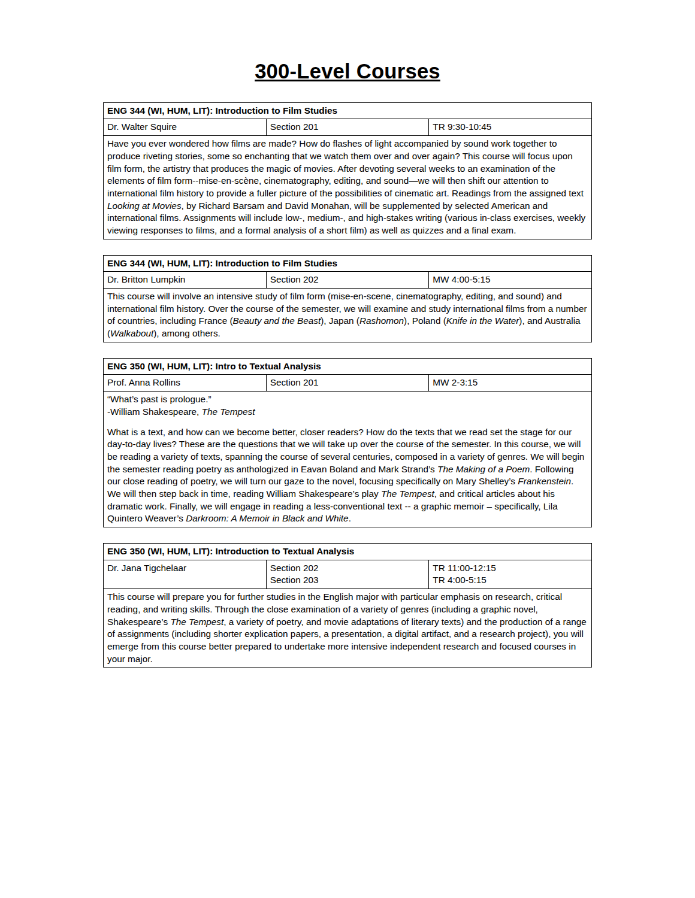300-Level Courses
| ENG 344 (WI, HUM, LIT): Introduction to Film Studies |
| --- |
| Dr. Walter Squire | Section 201 | TR 9:30-10:45 |
| Have you ever wondered how films are made? How do flashes of light accompanied by sound work together to produce riveting stories, some so enchanting that we watch them over and over again? This course will focus upon film form, the artistry that produces the magic of movies. After devoting several weeks to an examination of the elements of film form--mise-en-scène, cinematography, editing, and sound—we will then shift our attention to international film history to provide a fuller picture of the possibilities of cinematic art. Readings from the assigned text Looking at Movies , by Richard Barsam and David Monahan, will be supplemented by selected American and international films. Assignments will include low-, medium-, and high-stakes writing (various in-class exercises, weekly viewing responses to films, and a formal analysis of a short film) as well as quizzes and a final exam. |
| ENG 344 (WI, HUM, LIT): Introduction to Film Studies |
| --- |
| Dr. Britton Lumpkin | Section 202 | MW 4:00-5:15 |
| This course will involve an intensive study of film form (mise-en-scene, cinematography, editing, and sound) and international film history. Over the course of the semester, we will examine and study international films from a number of countries, including France ( Beauty and the Beast ), Japan ( Rashomon ), Poland ( Knife in the Water ), and Australia ( Walkabout ), among others. |
| ENG 350 (WI, HUM, LIT): Intro to Textual Analysis |
| --- |
| Prof. Anna Rollins | Section 201 | MW 2-3:15 |
| “What’s past is prologue.” -William Shakespeare, The Tempest What is a text, and how can we become better, closer readers? How do the texts that we read set the stage for our day-to-day lives? These are the questions that we will take up over the course of the semester. In this course, we will be reading a variety of texts, spanning the course of several centuries, composed in a variety of genres. We will begin the semester reading poetry as anthologized in Eavan Boland and Mark Strand’s The Making of a Poem . Following our close reading of poetry, we will turn our gaze to the novel, focusing specifically on Mary Shelley’s Frankenstein . We will then step back in time, reading William Shakespeare’s play The Tempest , and critical articles about his dramatic work. Finally, we will engage in reading a less-conventional text -- a graphic memoir – specifically, Lila Quintero Weaver’s Darkroom: A Memoir in Black and White . |
| ENG 350 (WI, HUM, LIT): Introduction to Textual Analysis |
| --- |
| Dr. Jana Tigchelaar | Section 202 Section 203 | TR 11:00-12:15 TR 4:00-5:15 |
| This course will prepare you for further studies in the English major with particular emphasis on research, critical reading, and writing skills. Through the close examination of a variety of genres (including a graphic novel, Shakespeare’s The Tempest , a variety of poetry, and movie adaptations of literary texts) and the production of a range of assignments (including shorter explication papers, a presentation, a digital artifact, and a research project), you will emerge from this course better prepared to undertake more intensive independent research and focused courses in your major. |